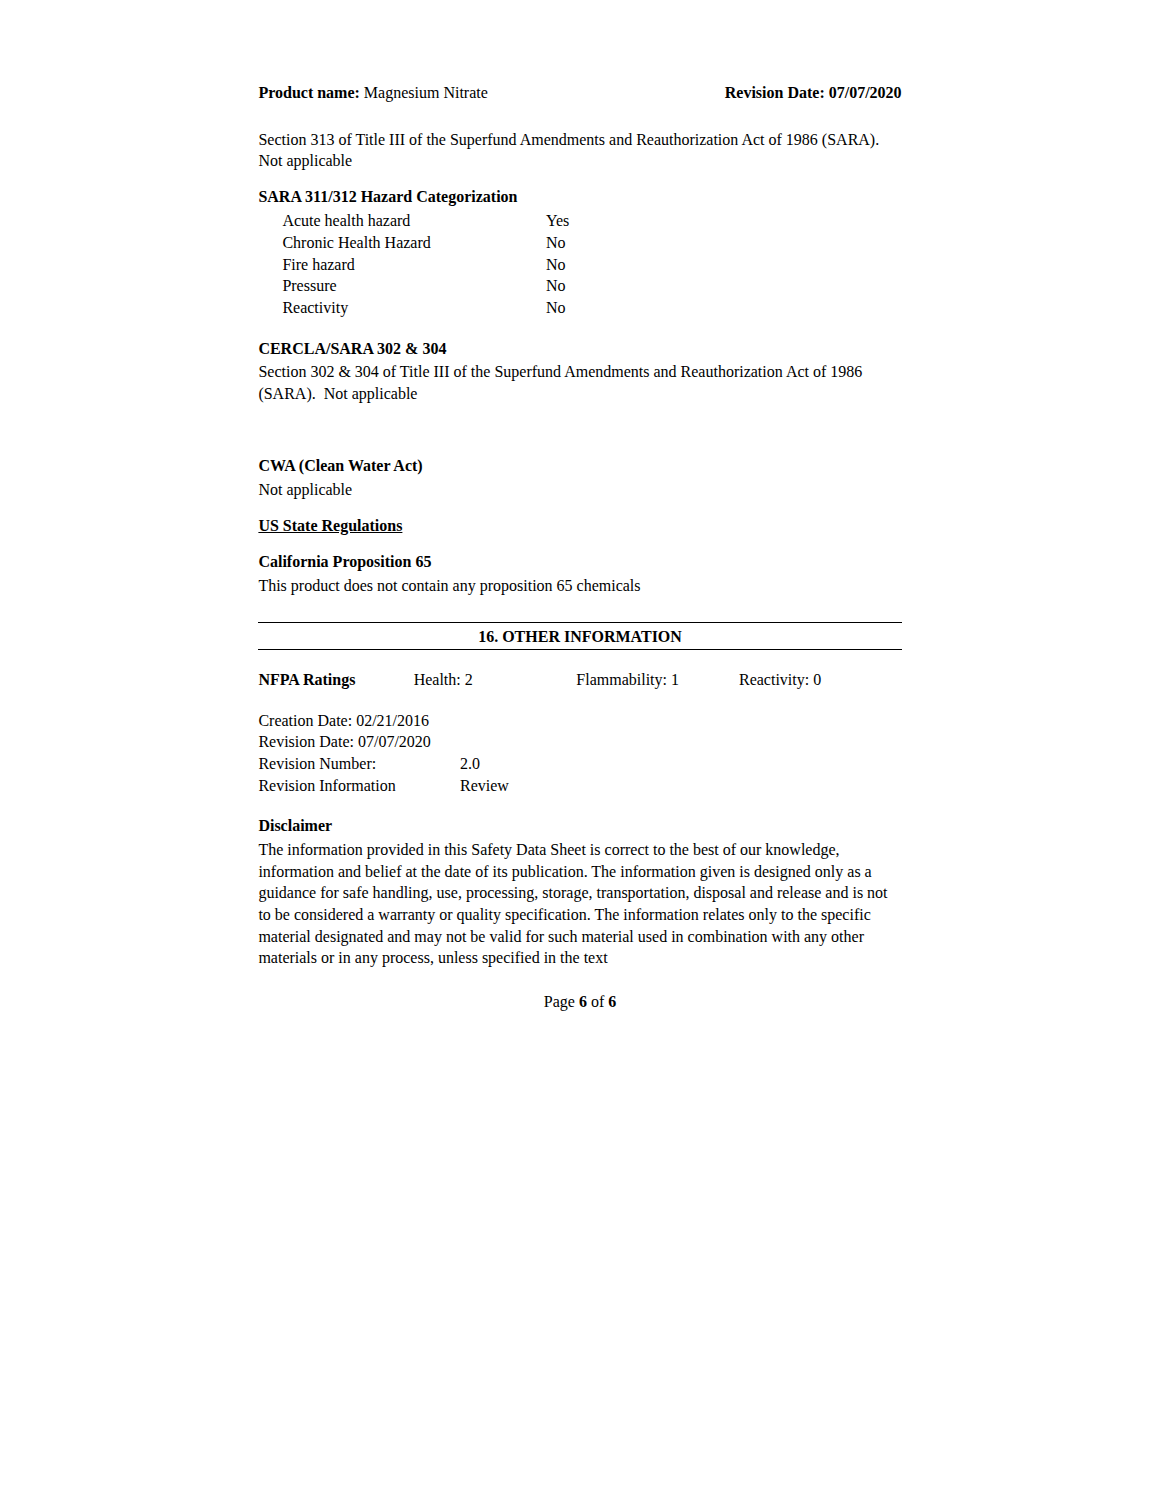Product name: Magnesium Nitrate
Revision Date: 07/07/2020
Section 313 of Title III of the Superfund Amendments and Reauthorization Act of 1986 (SARA). Not applicable
SARA 311/312 Hazard Categorization
| Acute health hazard | Yes |
| Chronic Health Hazard | No |
| Fire hazard | No |
| Pressure | No |
| Reactivity | No |
CERCLA/SARA 302 & 304
Section 302 & 304 of Title III of the Superfund Amendments and Reauthorization Act of 1986 (SARA). Not applicable
CWA (Clean Water Act)
Not applicable
US State Regulations
California Proposition 65
This product does not contain any proposition 65 chemicals
16. OTHER INFORMATION
NFPA Ratings
Health: 2
Flammability: 1
Reactivity: 0
Creation Date: 02/21/2016
Revision Date: 07/07/2020
Revision Number: 2.0
Revision Information Review
Disclaimer
The information provided in this Safety Data Sheet is correct to the best of our knowledge, information and belief at the date of its publication. The information given is designed only as a guidance for safe handling, use, processing, storage, transportation, disposal and release and is not to be considered a warranty or quality specification. The information relates only to the specific material designated and may not be valid for such material used in combination with any other materials or in any process, unless specified in the text
Page 6 of 6